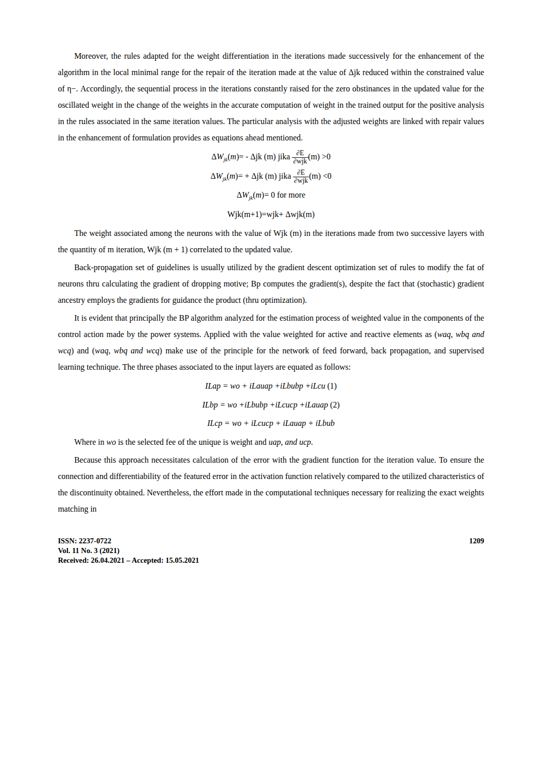Moreover, the rules adapted for the weight differentiation in the iterations made successively for the enhancement of the algorithm in the local minimal range for the repair of the iteration made at the value of Δjk reduced within the constrained value of η−. Accordingly, the sequential process in the iterations constantly raised for the zero obstinances in the updated value for the oscillated weight in the change of the weights in the accurate computation of weight in the trained output for the positive analysis in the rules associated in the same iteration values. The particular analysis with the adjusted weights are linked with repair values in the enhancement of formulation provides as equations ahead mentioned.
ΔWjk(m)= - Δjk (m) jika ∂E∂wjk(m) >0
ΔWjk(m)= + Δjk (m) jika ∂E∂wjk(m) <0
ΔWjk(m)= 0 for more
Wjk(m+1)=wjk+ Δwjk(m)
The weight associated among the neurons with the value of Wjk (m) in the iterations made from two successive layers with the quantity of m iteration, Wjk (m + 1) correlated to the updated value.
Back-propagation set of guidelines is usually utilized by the gradient descent optimization set of rules to modify the fat of neurons thru calculating the gradient of dropping motive; Bp computes the gradient(s), despite the fact that (stochastic) gradient ancestry employs the gradients for guidance the product (thru optimization).
It is evident that principally the BP algorithm analyzed for the estimation process of weighted value in the components of the control action made by the power systems. Applied with the value weighted for active and reactive elements as (waq, wbq and wcq) and (waq, wbq and wcq) make use of the principle for the network of feed forward, back propagation, and supervised learning technique. The three phases associated to the input layers are equated as follows:
ILap = wo + iLauap +iLbubp +iLcu (1)
ILbp = wo +iLbubp +iLcucp +iLauap (2)
ILcp = wo + iLcucp + iLauap + iLbub
Where in wo is the selected fee of the unique is weight and uap, and ucp.
Because this approach necessitates calculation of the error with the gradient function for the iteration value. To ensure the connection and differentiability of the featured error in the activation function relatively compared to the utilized characteristics of the discontinuity obtained. Nevertheless, the effort made in the computational techniques necessary for realizing the exact weights matching in
1209 ISSN: 2237-0722
Vol. 11 No. 3 (2021)
Received: 26.04.2021 – Accepted: 15.05.2021